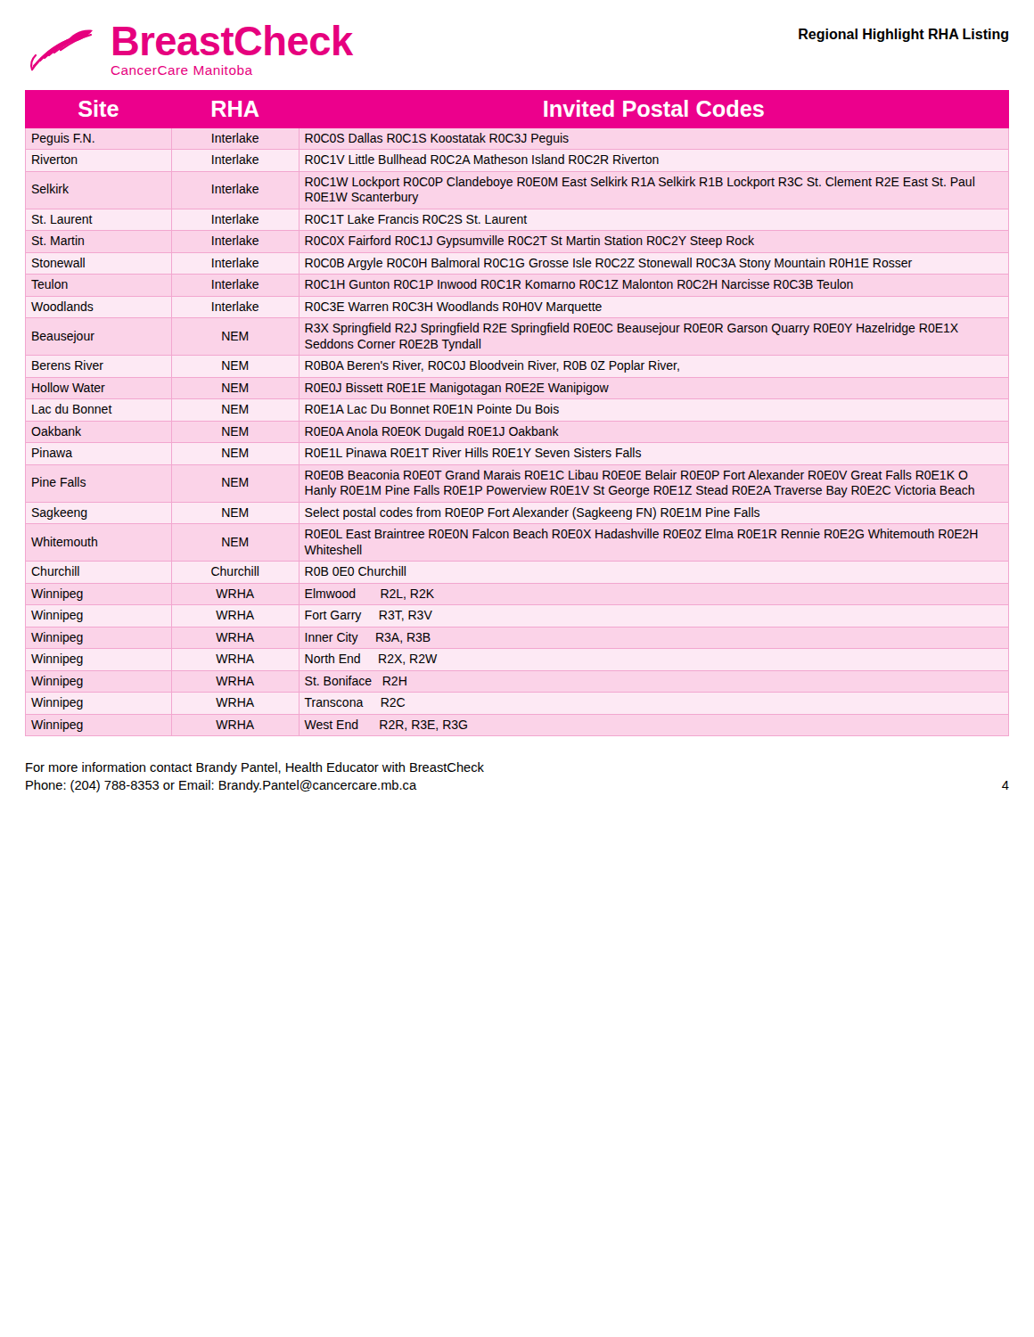BreastCheck
CancerCare Manitoba
Regional Highlight RHA Listing
| Site | RHA | Invited Postal Codes |
| --- | --- | --- |
| Peguis F.N. | Interlake | R0C0S Dallas R0C1S Koostatak R0C3J Peguis |
| Riverton | Interlake | R0C1V Little Bullhead R0C2A Matheson Island R0C2R Riverton |
| Selkirk | Interlake | R0C1W Lockport R0C0P Clandeboye R0E0M East Selkirk R1A Selkirk R1B Lockport R3C St. Clement R2E East St. Paul R0E1W Scanterbury |
| St. Laurent | Interlake | R0C1T Lake Francis R0C2S St. Laurent |
| St. Martin | Interlake | R0C0X Fairford R0C1J Gypsumville R0C2T St Martin Station R0C2Y Steep Rock |
| Stonewall | Interlake | R0C0B Argyle R0C0H Balmoral R0C1G Grosse Isle R0C2Z Stonewall R0C3A Stony Mountain R0H1E Rosser |
| Teulon | Interlake | R0C1H Gunton R0C1P Inwood R0C1R Komarno R0C1Z Malonton R0C2H Narcisse R0C3B Teulon |
| Woodlands | Interlake | R0C3E Warren R0C3H Woodlands R0H0V Marquette |
| Beausejour | NEM | R3X Springfield R2J Springfield R2E Springfield R0E0C Beausejour R0E0R Garson Quarry R0E0Y Hazelridge R0E1X Seddons Corner R0E2B Tyndall |
| Berens River | NEM | R0B0A Beren's River, R0C0J Bloodvein River, R0B 0Z Poplar River, |
| Hollow Water | NEM | R0E0J Bissett R0E1E Manigotagan R0E2E Wanipigow |
| Lac du Bonnet | NEM | R0E1A Lac Du Bonnet R0E1N Pointe Du Bois |
| Oakbank | NEM | R0E0A Anola R0E0K Dugald R0E1J Oakbank |
| Pinawa | NEM | R0E1L Pinawa R0E1T River Hills R0E1Y Seven Sisters Falls |
| Pine Falls | NEM | R0E0B Beaconia R0E0T Grand Marais R0E1C Libau R0E0E Belair R0E0P Fort Alexander R0E0V Great Falls R0E1K O Hanly R0E1M Pine Falls R0E1P Powerview R0E1V St George R0E1Z Stead R0E2A Traverse Bay R0E2C Victoria Beach |
| Sagkeeng | NEM | Select postal codes from R0E0P Fort Alexander (Sagkeeng FN) R0E1M Pine Falls |
| Whitemouth | NEM | R0E0L East Braintree R0E0N Falcon Beach R0E0X Hadashville R0E0Z Elma R0E1R Rennie R0E2G Whitemouth R0E2H Whiteshell |
| Churchill | Churchill | R0B 0E0 Churchill |
| Winnipeg | WRHA | Elmwood R2L, R2K |
| Winnipeg | WRHA | Fort Garry R3T, R3V |
| Winnipeg | WRHA | Inner City R3A, R3B |
| Winnipeg | WRHA | North End R2X, R2W |
| Winnipeg | WRHA | St. Boniface R2H |
| Winnipeg | WRHA | Transcona R2C |
| Winnipeg | WRHA | West End R2R, R3E, R3G |
For more information contact Brandy Pantel, Health Educator with BreastCheck
Phone: (204) 788-8353 or Email: Brandy.Pantel@cancercare.mb.ca 4